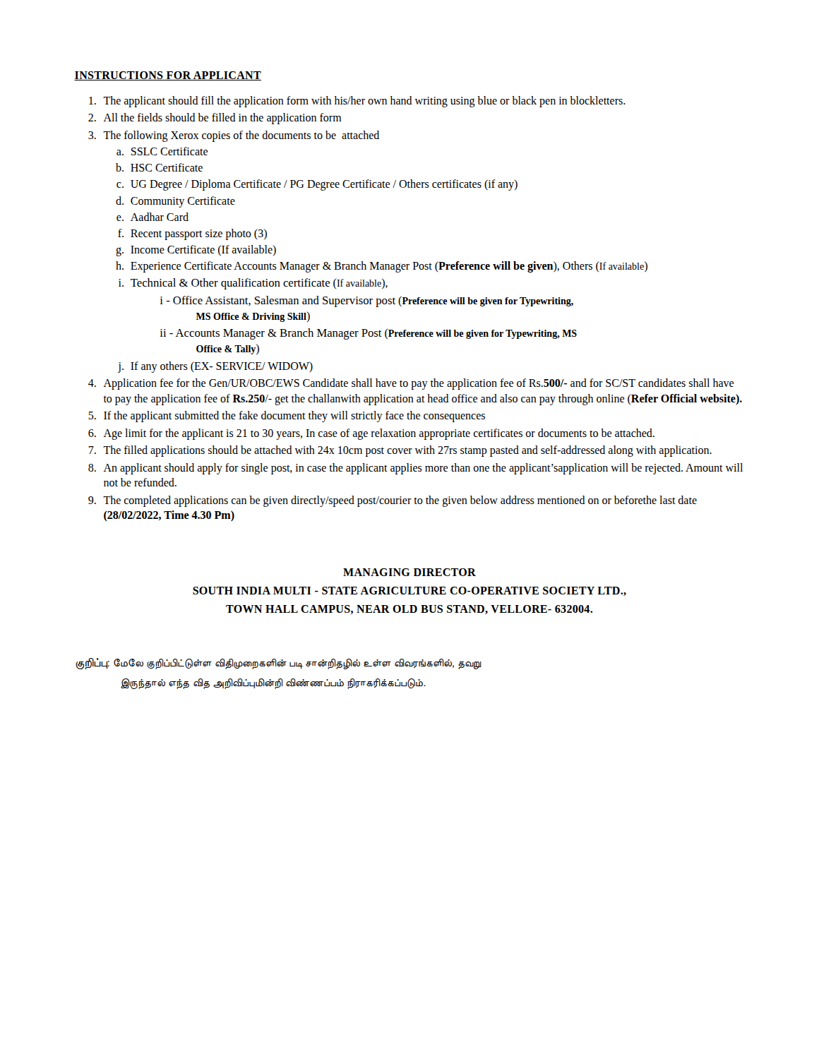INSTRUCTIONS FOR APPLICANT
The applicant should fill the application form with his/her own hand writing using blue or black pen in blockletters.
All the fields should be filled in the application form
The following Xerox copies of the documents to be attached
SSLC Certificate
HSC Certificate
UG Degree / Diploma Certificate / PG Degree Certificate / Others certificates (if any)
Community Certificate
Aadhar Card
Recent passport size photo (3)
Income Certificate (If available)
Experience Certificate Accounts Manager & Branch Manager Post (Preference will be given), Others (If available)
Technical & Other qualification certificate (If available),
i - Office Assistant, Salesman and Supervisor post (Preference will be given for Typewriting, MS Office & Driving Skill)
ii - Accounts Manager & Branch Manager Post (Preference will be given for Typewriting, MS Office & Tally)
If any others (EX- SERVICE/ WIDOW)
Application fee for the Gen/UR/OBC/EWS Candidate shall have to pay the application fee of Rs.500/- and for SC/ST candidates shall have to pay the application fee of Rs.250/- get the challanwith application at head office and also can pay through online (Refer Official website).
If the applicant submitted the fake document they will strictly face the consequences
Age limit for the applicant is 21 to 30 years, In case of age relaxation appropriate certificates or documents to be attached.
The filled applications should be attached with 24x 10cm post cover with 27rs stamp pasted and self-addressed along with application.
An applicant should apply for single post, in case the applicant applies more than one the applicant’sapplication will be rejected. Amount will not be refunded.
The completed applications can be given directly/speed post/courier to the given below address mentioned on or beforethe last date (28/02/2022, Time 4.30 Pm)
MANAGING DIRECTOR
SOUTH INDIA MULTI - STATE AGRICULTURE CO-OPERATIVE SOCIETY LTD.,
TOWN HALL CAMPUS, NEAR OLD BUS STAND, VELLORE- 632004.
குறிப்பு: மேலே குறிப்பிட்டுள்ள விதிமுறைகளின் படி சான்றிதழில் உள்ள விவரங்களில், தவறு இருந்தால் எந்த வித அறிவிப்புமின்றி விண்ணப்பம் நிராகரிக்கப்படும்.